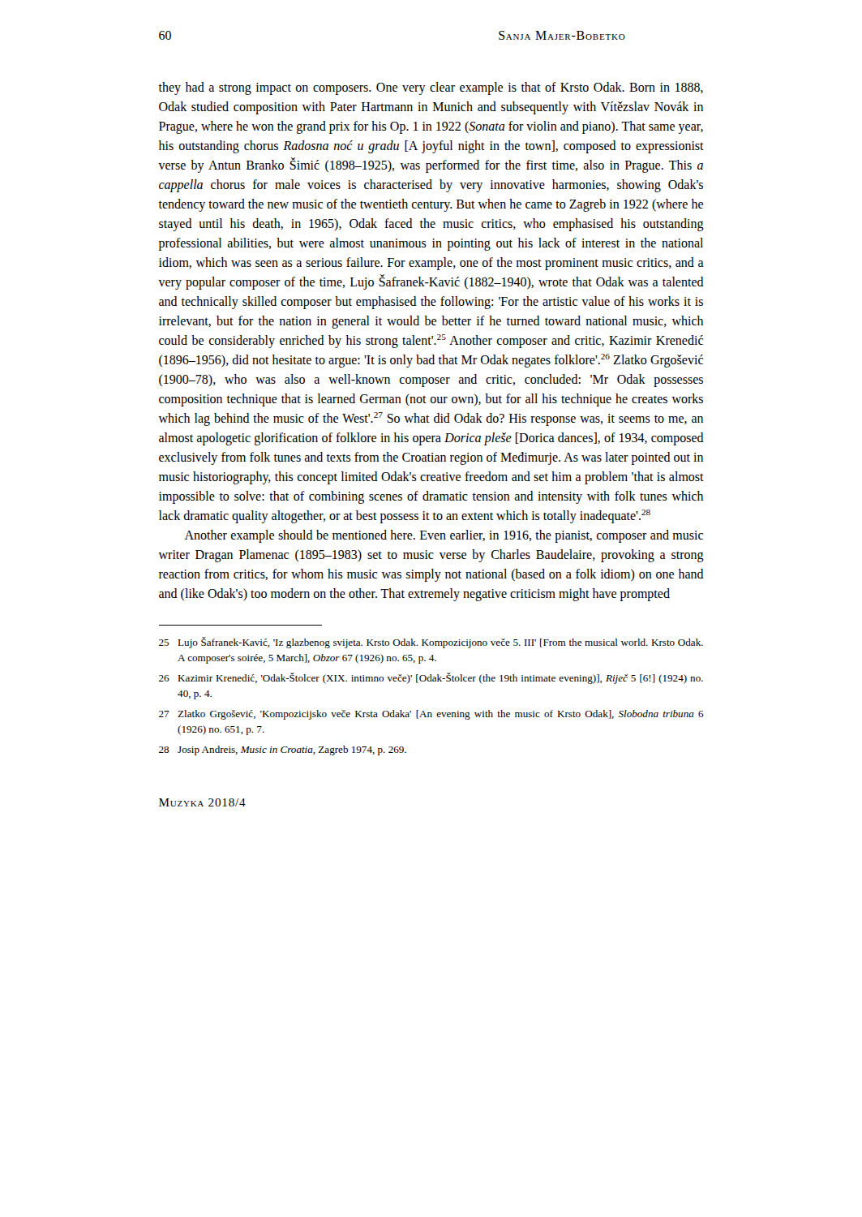60 Sanja Majer-Bobetko
they had a strong impact on composers. One very clear example is that of Krsto Odak. Born in 1888, Odak studied composition with Pater Hartmann in Munich and subsequently with Vítězslav Novák in Prague, where he won the grand prix for his Op. 1 in 1922 (Sonata for violin and piano). That same year, his outstanding chorus Radosna noć u gradu [A joyful night in the town], composed to expressionist verse by Antun Branko Šimić (1898–1925), was performed for the first time, also in Prague. This a cappella chorus for male voices is characterised by very innovative harmonies, showing Odak's tendency toward the new music of the twentieth century. But when he came to Zagreb in 1922 (where he stayed until his death, in 1965), Odak faced the music critics, who emphasised his outstanding professional abilities, but were almost unanimous in pointing out his lack of interest in the national idiom, which was seen as a serious failure. For example, one of the most prominent music critics, and a very popular composer of the time, Lujo Šafranek-Kavić (1882–1940), wrote that Odak was a talented and technically skilled composer but emphasised the following: 'For the artistic value of his works it is irrelevant, but for the nation in general it would be better if he turned toward national music, which could be considerably enriched by his strong talent'.25 Another composer and critic, Kazimir Krenedić (1896–1956), did not hesitate to argue: 'It is only bad that Mr Odak negates folklore'.26 Zlatko Grgošević (1900–78), who was also a well-known composer and critic, concluded: 'Mr Odak possesses composition technique that is learned German (not our own), but for all his technique he creates works which lag behind the music of the West'.27 So what did Odak do? His response was, it seems to me, an almost apologetic glorification of folklore in his opera Dorica pleše [Dorica dances], of 1934, composed exclusively from folk tunes and texts from the Croatian region of Međimurje. As was later pointed out in music historiography, this concept limited Odak's creative freedom and set him a problem 'that is almost impossible to solve: that of combining scenes of dramatic tension and intensity with folk tunes which lack dramatic quality altogether, or at best possess it to an extent which is totally inadequate'.28
Another example should be mentioned here. Even earlier, in 1916, the pianist, composer and music writer Dragan Plamenac (1895–1983) set to music verse by Charles Baudelaire, provoking a strong reaction from critics, for whom his music was simply not national (based on a folk idiom) on one hand and (like Odak's) too modern on the other. That extremely negative criticism might have prompted
25 Lujo Šafranek-Kavić, 'Iz glazbenog svijeta. Krsto Odak. Kompozicijono veče 5. III' [From the musical world. Krsto Odak. A composer's soirée, 5 March], Obzor 67 (1926) no. 65, p. 4.
26 Kazimir Krenedić, 'Odak-Štolcer (XIX. intimno veče)' [Odak-Štolcer (the 19th intimate evening)], Riječ 5 [6!] (1924) no. 40, p. 4.
27 Zlatko Grgošević, 'Kompozicijsko veče Krsta Odaka' [An evening with the music of Krsto Odak], Slobodna tribuna 6 (1926) no. 651, p. 7.
28 Josip Andreis, Music in Croatia, Zagreb 1974, p. 269.
Muzyka 2018/4